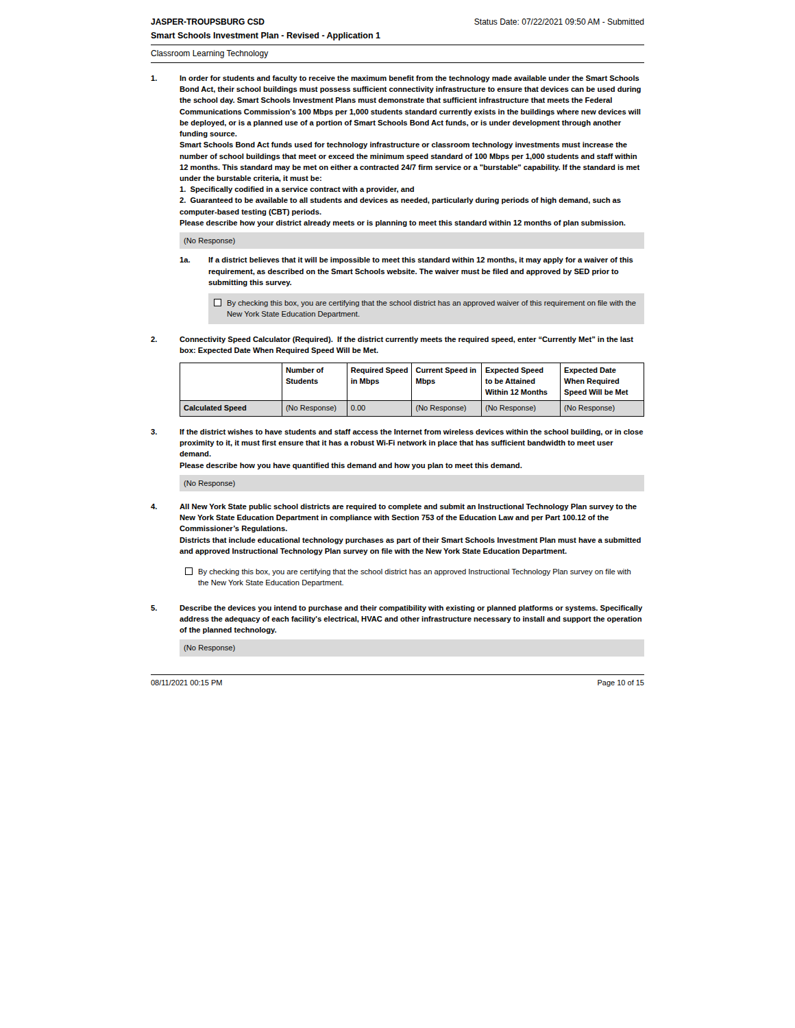JASPER-TROUPSBURG CSD
Status Date: 07/22/2021 09:50 AM - Submitted
Smart Schools Investment Plan - Revised - Application 1
Classroom Learning Technology
1.
In order for students and faculty to receive the maximum benefit from the technology made available under the Smart Schools Bond Act, their school buildings must possess sufficient connectivity infrastructure to ensure that devices can be used during the school day. Smart Schools Investment Plans must demonstrate that sufficient infrastructure that meets the Federal Communications Commission’s 100 Mbps per 1,000 students standard currently exists in the buildings where new devices will be deployed, or is a planned use of a portion of Smart Schools Bond Act funds, or is under development through another funding source.
Smart Schools Bond Act funds used for technology infrastructure or classroom technology investments must increase the number of school buildings that meet or exceed the minimum speed standard of 100 Mbps per 1,000 students and staff within 12 months. This standard may be met on either a contracted 24/7 firm service or a "burstable" capability. If the standard is met under the burstable criteria, it must be:
1. Specifically codified in a service contract with a provider, and
2. Guaranteed to be available to all students and devices as needed, particularly during periods of high demand, such as computer-based testing (CBT) periods.
Please describe how your district already meets or is planning to meet this standard within 12 months of plan submission.
(No Response)
1a.
If a district believes that it will be impossible to meet this standard within 12 months, it may apply for a waiver of this requirement, as described on the Smart Schools website. The waiver must be filed and approved by SED prior to submitting this survey.
By checking this box, you are certifying that the school district has an approved waiver of this requirement on file with the New York State Education Department.
2.
Connectivity Speed Calculator (Required). If the district currently meets the required speed, enter “Currently Met” in the last box: Expected Date When Required Speed Will be Met.
| | Number of Students | Required Speed in Mbps | Current Speed in Mbps | Expected Speed to be Attained Within 12 Months | Expected Date When Required Speed Will be Met |
| --- | --- | --- | --- | --- | --- |
| Calculated Speed | (No Response) | 0.00 | (No Response) | (No Response) | (No Response) |
3.
If the district wishes to have students and staff access the Internet from wireless devices within the school building, or in close proximity to it, it must first ensure that it has a robust Wi-Fi network in place that has sufficient bandwidth to meet user demand.
Please describe how you have quantified this demand and how you plan to meet this demand.
(No Response)
4.
All New York State public school districts are required to complete and submit an Instructional Technology Plan survey to the New York State Education Department in compliance with Section 753 of the Education Law and per Part 100.12 of the Commissioner’s Regulations.
Districts that include educational technology purchases as part of their Smart Schools Investment Plan must have a submitted and approved Instructional Technology Plan survey on file with the New York State Education Department.
By checking this box, you are certifying that the school district has an approved Instructional Technology Plan survey on file with the New York State Education Department.
5.
Describe the devices you intend to purchase and their compatibility with existing or planned platforms or systems. Specifically address the adequacy of each facility's electrical, HVAC and other infrastructure necessary to install and support the operation of the planned technology.
(No Response)
08/11/2021 00:15 PM
Page 10 of 15